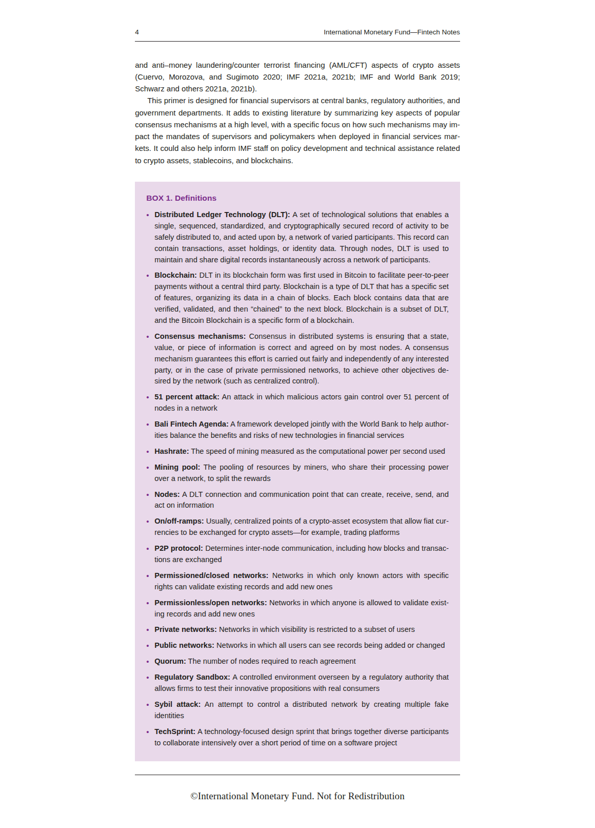4 International Monetary Fund—Fintech Notes
and anti–money laundering/counter terrorist financing (AML/CFT) aspects of crypto assets (Cuervo, Morozova, and Sugimoto 2020; IMF 2021a, 2021b; IMF and World Bank 2019; Schwarz and others 2021a, 2021b).
This primer is designed for financial supervisors at central banks, regulatory authorities, and government departments. It adds to existing literature by summarizing key aspects of popular consensus mechanisms at a high level, with a specific focus on how such mechanisms may impact the mandates of supervisors and policymakers when deployed in financial services markets. It could also help inform IMF staff on policy development and technical assistance related to crypto assets, stablecoins, and blockchains.
BOX 1. Definitions
Distributed Ledger Technology (DLT): A set of technological solutions that enables a single, sequenced, standardized, and cryptographically secured record of activity to be safely distributed to, and acted upon by, a network of varied participants. This record can contain transactions, asset holdings, or identity data. Through nodes, DLT is used to maintain and share digital records instantaneously across a network of participants.
Blockchain: DLT in its blockchain form was first used in Bitcoin to facilitate peer-to-peer payments without a central third party. Blockchain is a type of DLT that has a specific set of features, organizing its data in a chain of blocks. Each block contains data that are verified, validated, and then “chained” to the next block. Blockchain is a subset of DLT, and the Bitcoin Blockchain is a specific form of a blockchain.
Consensus mechanisms: Consensus in distributed systems is ensuring that a state, value, or piece of information is correct and agreed on by most nodes. A consensus mechanism guarantees this effort is carried out fairly and independently of any interested party, or in the case of private permissioned networks, to achieve other objectives desired by the network (such as centralized control).
51 percent attack: An attack in which malicious actors gain control over 51 percent of nodes in a network
Bali Fintech Agenda: A framework developed jointly with the World Bank to help authorities balance the benefits and risks of new technologies in financial services
Hashrate: The speed of mining measured as the computational power per second used
Mining pool: The pooling of resources by miners, who share their processing power over a network, to split the rewards
Nodes: A DLT connection and communication point that can create, receive, send, and act on information
On/off-ramps: Usually, centralized points of a crypto-asset ecosystem that allow fiat currencies to be exchanged for crypto assets—for example, trading platforms
P2P protocol: Determines inter-node communication, including how blocks and transactions are exchanged
Permissioned/closed networks: Networks in which only known actors with specific rights can validate existing records and add new ones
Permissionless/open networks: Networks in which anyone is allowed to validate existing records and add new ones
Private networks: Networks in which visibility is restricted to a subset of users
Public networks: Networks in which all users can see records being added or changed
Quorum: The number of nodes required to reach agreement
Regulatory Sandbox: A controlled environment overseen by a regulatory authority that allows firms to test their innovative propositions with real consumers
Sybil attack: An attempt to control a distributed network by creating multiple fake identities
TechSprint: A technology-focused design sprint that brings together diverse participants to collaborate intensively over a short period of time on a software project
©International Monetary Fund. Not for Redistribution